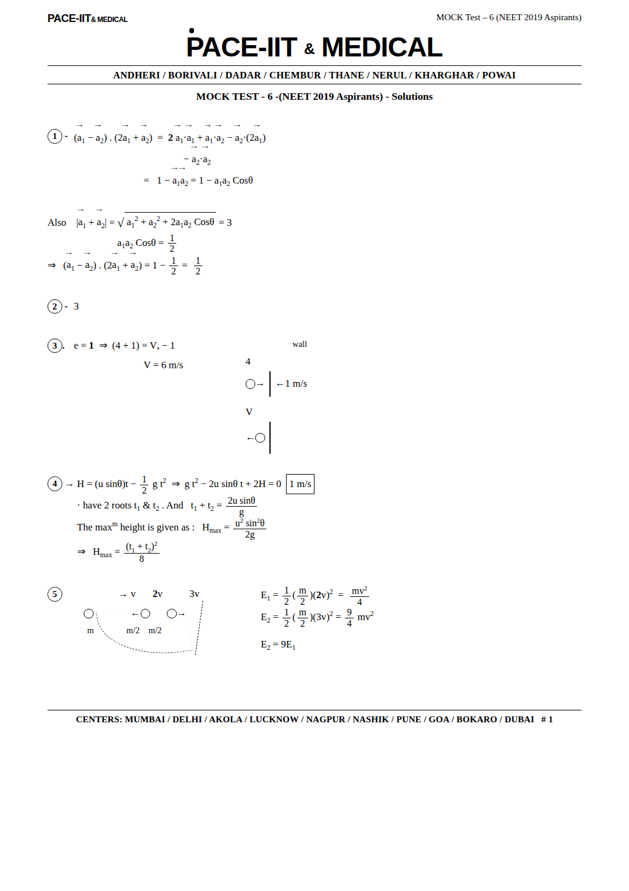PACE-IIT& MEDICAL
MOCK Test – 6 (NEET 2019 Aspirants)
PACE-IIT & MEDICAL
ANDHERI / BORIVALI / DADAR / CHEMBUR / THANE / NERUL / KHARGHAR / POWAI
MOCK TEST - 6 -(NEET 2019 Aspirants) - Solutions
1 - (a1 − a2) . (2a1 + a2) = 2 a1·a1 + a1·a2 − a2·(2a1) − a2·a2 = 1 − a1a2 = 1 − a1a2 Cosθ
Also |a1 + a2| = a12 + a22 + 2a1a2 Cosθ = 3 a1a2 Cosθ = 12 ⇒ (a1 − a2) . (2a1 + a2) = 1 − 12 = 12
2 - 3
3. e = 1 ⇒ (4 + 1) = V• − 1 V = 6 m/s wall 4 1 m/s V
4 → H = (u sinθ)t − 12 g t2 ⇒ g t2 − 2u sinθ t + 2H = 0 1 m/s · have 2 roots t1 & t2 . And t1 + t2 = 2u sinθ g The maxm height is given as : Hmax = u2 sin2θ 2g ⇒ Hmax = (t1 + t2)28
5 v 2v 3v m m/2 m/2 E1 = 12(m 2)(2v)2 = mv24 E2 = 12(m 2)(3v)2 = 94 mv2 E2 = 9E1
CENTERS: MUMBAI / DELHI / AKOLA / LUCKNOW / NAGPUR / NASHIK / PUNE / GOA / BOKARO / DUBAI # 1